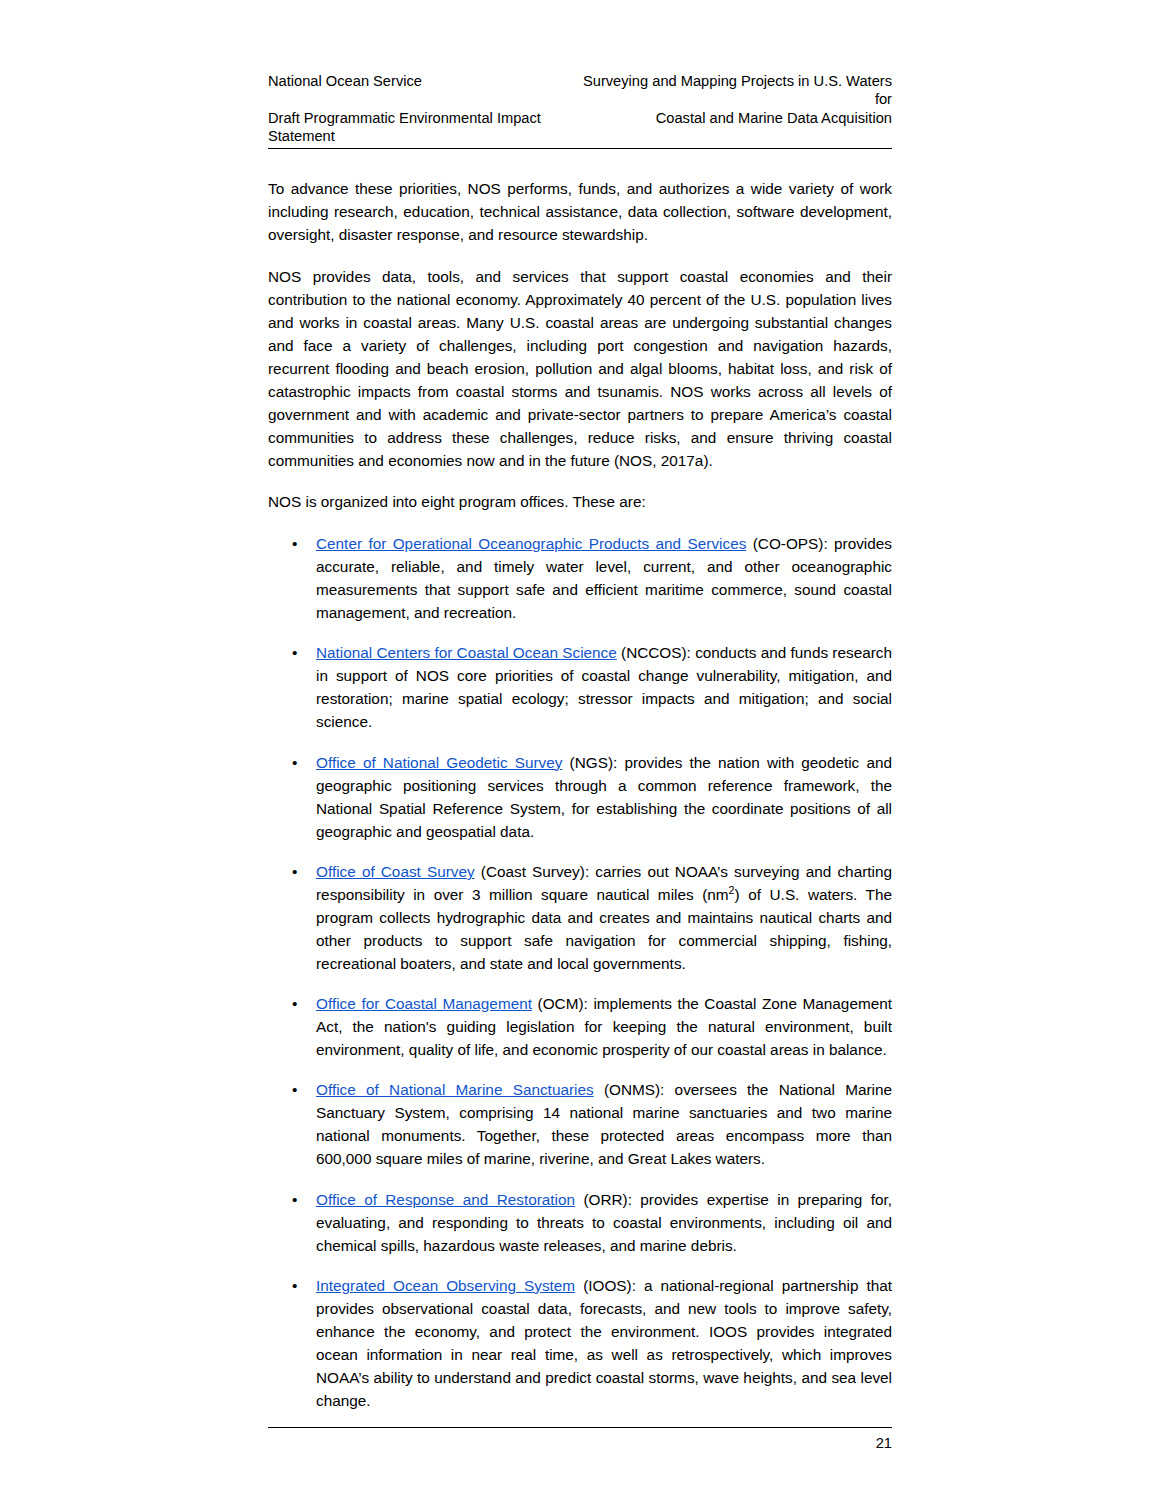| National Ocean Service | Surveying and Mapping Projects in U.S. Waters for |
| Draft Programmatic Environmental Impact Statement | Coastal and Marine Data Acquisition |
To advance these priorities, NOS performs, funds, and authorizes a wide variety of work including research, education, technical assistance, data collection, software development, oversight, disaster response, and resource stewardship.
NOS provides data, tools, and services that support coastal economies and their contribution to the national economy. Approximately 40 percent of the U.S. population lives and works in coastal areas. Many U.S. coastal areas are undergoing substantial changes and face a variety of challenges, including port congestion and navigation hazards, recurrent flooding and beach erosion, pollution and algal blooms, habitat loss, and risk of catastrophic impacts from coastal storms and tsunamis. NOS works across all levels of government and with academic and private-sector partners to prepare America’s coastal communities to address these challenges, reduce risks, and ensure thriving coastal communities and economies now and in the future (NOS, 2017a).
NOS is organized into eight program offices. These are:
Center for Operational Oceanographic Products and Services (CO-OPS): provides accurate, reliable, and timely water level, current, and other oceanographic measurements that support safe and efficient maritime commerce, sound coastal management, and recreation.
National Centers for Coastal Ocean Science (NCCOS): conducts and funds research in support of NOS core priorities of coastal change vulnerability, mitigation, and restoration; marine spatial ecology; stressor impacts and mitigation; and social science.
Office of National Geodetic Survey (NGS): provides the nation with geodetic and geographic positioning services through a common reference framework, the National Spatial Reference System, for establishing the coordinate positions of all geographic and geospatial data.
Office of Coast Survey (Coast Survey): carries out NOAA’s surveying and charting responsibility in over 3 million square nautical miles (nm2) of U.S. waters. The program collects hydrographic data and creates and maintains nautical charts and other products to support safe navigation for commercial shipping, fishing, recreational boaters, and state and local governments.
Office for Coastal Management (OCM): implements the Coastal Zone Management Act, the nation's guiding legislation for keeping the natural environment, built environment, quality of life, and economic prosperity of our coastal areas in balance.
Office of National Marine Sanctuaries (ONMS): oversees the National Marine Sanctuary System, comprising 14 national marine sanctuaries and two marine national monuments. Together, these protected areas encompass more than 600,000 square miles of marine, riverine, and Great Lakes waters.
Office of Response and Restoration (ORR): provides expertise in preparing for, evaluating, and responding to threats to coastal environments, including oil and chemical spills, hazardous waste releases, and marine debris.
Integrated Ocean Observing System (IOOS): a national-regional partnership that provides observational coastal data, forecasts, and new tools to improve safety, enhance the economy, and protect the environment. IOOS provides integrated ocean information in near real time, as well as retrospectively, which improves NOAA’s ability to understand and predict coastal storms, wave heights, and sea level change.
21